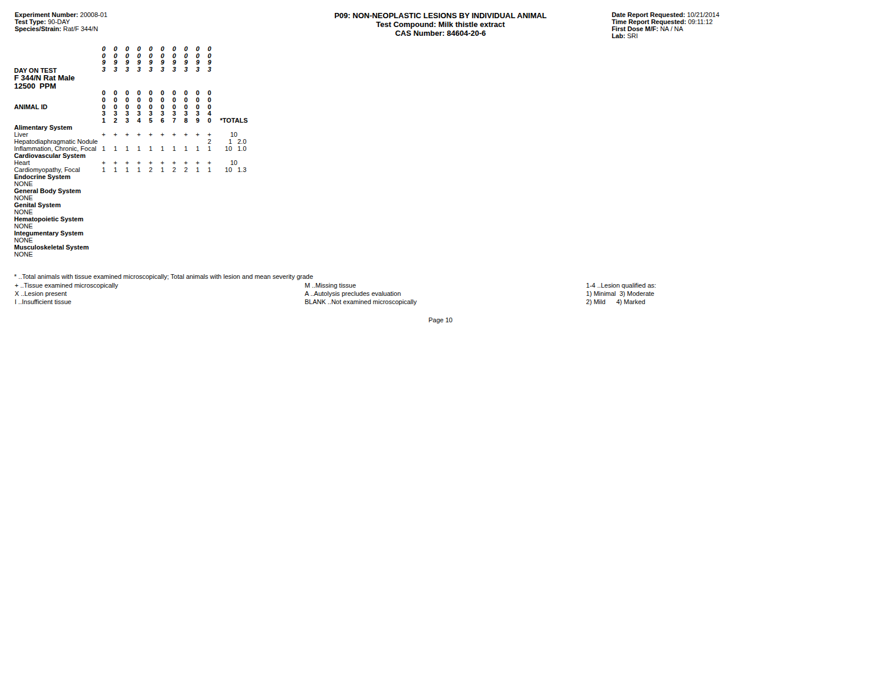| Experiment Number: 20008-01 Test Type: 90-DAY Species/Strain: Rat/F 344/N | P09: NON-NEOPLASTIC LESIONS BY INDIVIDUAL ANIMAL Test Compound: Milk thistle extract CAS Number: 84604-20-6 | Date Report Requested: 10/21/2014 Time Report Requested: 09:11:12 First Dose M/F: NA / NA Lab: SRI |
| DAY ON TEST | 0 0 9 3 | 0 0 9 3 | 0 0 9 3 | 0 0 9 3 | 0 0 9 3 | 0 0 9 3 | 0 0 9 3 | 0 0 9 3 | 0 0 9 3 | 0 0 9 3 | |
| F 344/N Rat Male 12500 PPM | |
| ANIMAL ID | 0 0 0 3 1 | 0 0 0 3 2 | 0 0 0 3 3 | 0 0 0 3 4 | 0 0 0 3 5 | 0 0 0 3 6 | 0 0 0 3 7 | 0 0 0 3 8 | 0 0 0 3 9 | 0 0 0 4 0 | *TOTALS |
| Alimentary System |
| Liver | + | + | + | + | + | + | + | + | + | + | 10 |
| Hepatodiaphragmatic Nodule | | | | | | | | | | 2 | 1 2.0 |
| Inflammation, Chronic, Focal | 1 | 1 | 1 | 1 | 1 | 1 | 1 | 1 | 1 | 1 | 10 1.0 |
| Cardiovascular System |
| Heart | + | + | + | + | + | + | + | + | + | + | 10 |
| Cardiomyopathy, Focal | 1 | 1 | 1 | 1 | 2 | 1 | 2 | 2 | 1 | 1 | 10 1.3 |
| Endocrine System |
| NONE |
| General Body System |
| NONE |
| Genital System |
| NONE |
| Hematopoietic System |
| NONE |
| Integumentary System |
| NONE |
| Musculoskeletal System |
| NONE |
* ..Total animals with tissue examined microscopically; Total animals with lesion and mean severity grade
| + ..Tissue examined microscopically | M ..Missing tissue | 1-4 ..Lesion qualified as: |
| X ..Lesion present | A ..Autolysis precludes evaluation | 1) Minimal 3) Moderate |
| I ..Insufficient tissue | BLANK ..Not examined microscopically | 2) Mild 4) Marked |
Page 10